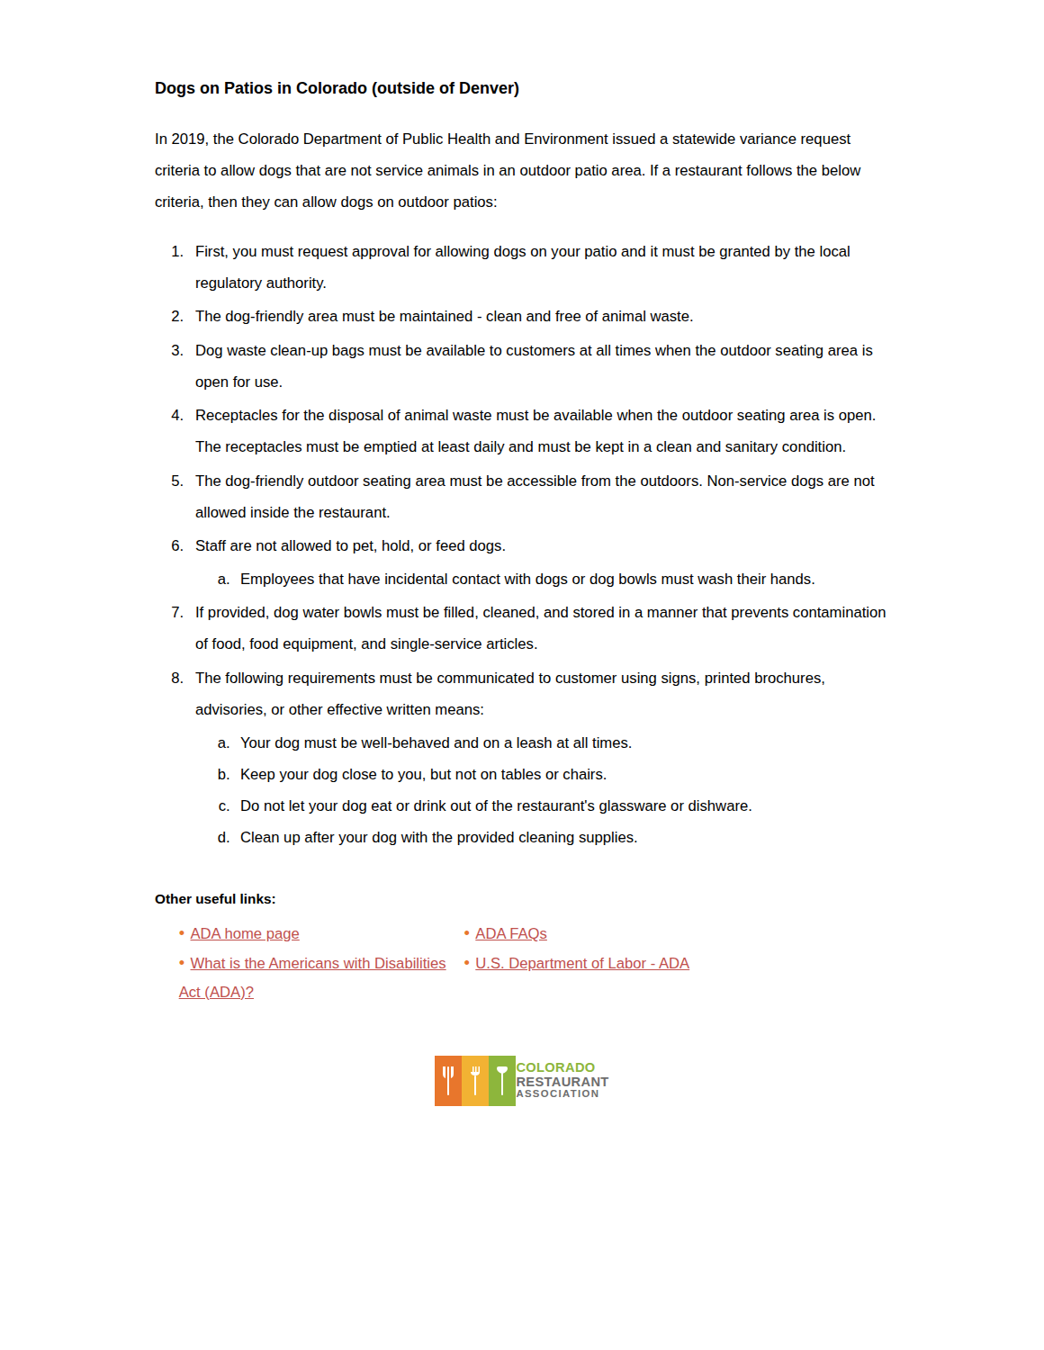Dogs on Patios in Colorado (outside of Denver)
In 2019, the Colorado Department of Public Health and Environment issued a statewide variance request criteria to allow dogs that are not service animals in an outdoor patio area. If a restaurant follows the below criteria, then they can allow dogs on outdoor patios:
First, you must request approval for allowing dogs on your patio and it must be granted by the local regulatory authority.
The dog-friendly area must be maintained - clean and free of animal waste.
Dog waste clean-up bags must be available to customers at all times when the outdoor seating area is open for use.
Receptacles for the disposal of animal waste must be available when the outdoor seating area is open. The receptacles must be emptied at least daily and must be kept in a clean and sanitary condition.
The dog-friendly outdoor seating area must be accessible from the outdoors. Non-service dogs are not allowed inside the restaurant.
Staff are not allowed to pet, hold, or feed dogs.
Employees that have incidental contact with dogs or dog bowls must wash their hands.
If provided, dog water bowls must be filled, cleaned, and stored in a manner that prevents contamination of food, food equipment, and single-service articles.
The following requirements must be communicated to customer using signs, printed brochures, advisories, or other effective written means:
Your dog must be well-behaved and on a leash at all times.
Keep your dog close to you, but not on tables or chairs.
Do not let your dog eat or drink out of the restaurant's glassware or dishware.
Clean up after your dog with the provided cleaning supplies.
Other useful links:
| • ADA home page | • ADA FAQs |
| • What is the Americans with Disabilities Act (ADA)? | • U.S. Department of Labor - ADA |
| | | | COLORADO RESTAURANT ASSOCIATION |